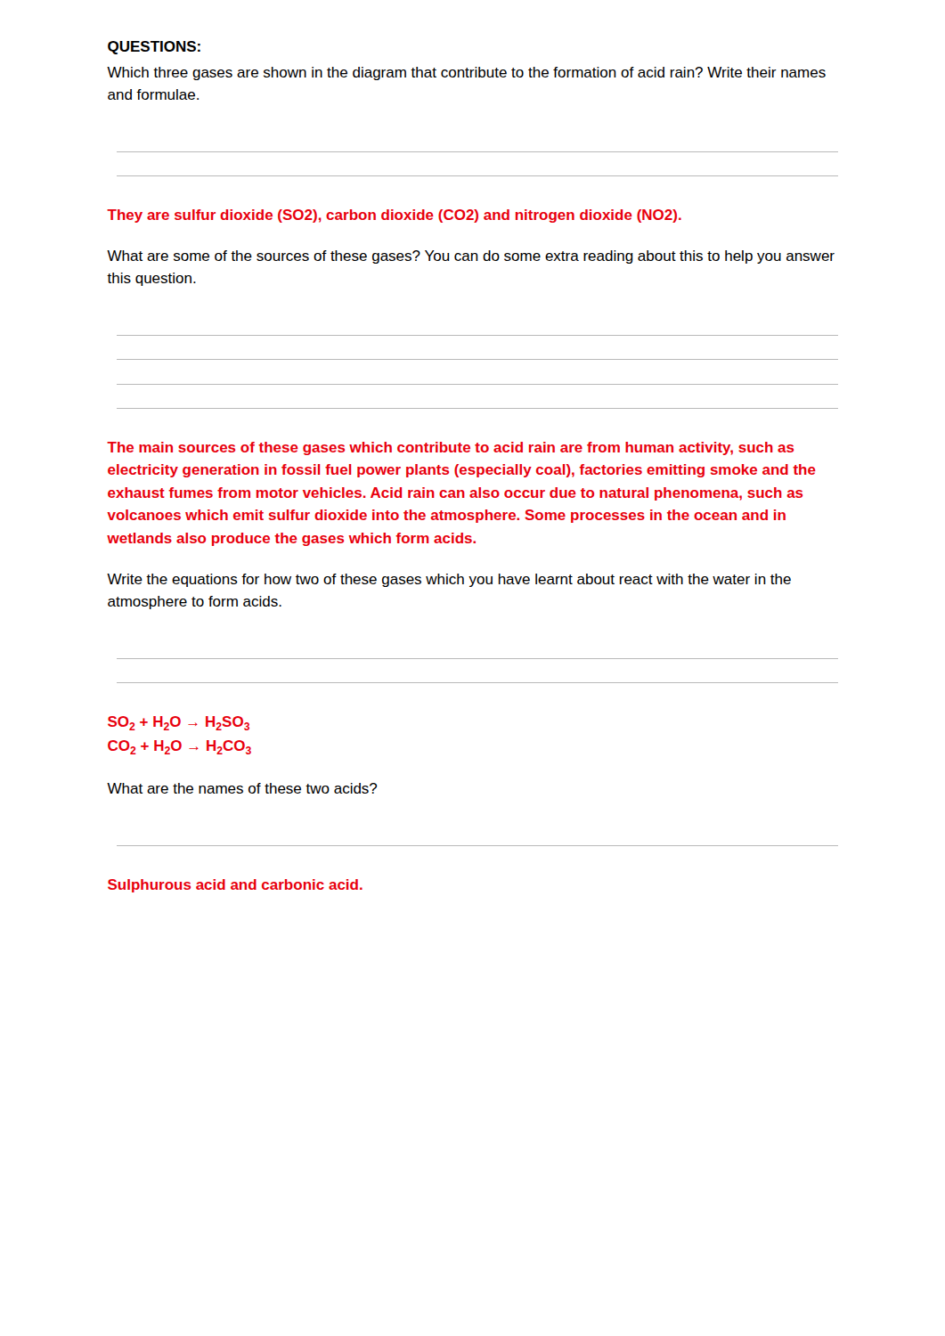QUESTIONS:
Which three gases are shown in the diagram that contribute to the formation of acid rain? Write their names and formulae.
They are sulfur dioxide (SO2), carbon dioxide (CO2) and nitrogen dioxide (NO2).
What are some of the sources of these gases? You can do some extra reading about this to help you answer this question.
The main sources of these gases which contribute to acid rain are from human activity, such as electricity generation in fossil fuel power plants (especially coal), factories emitting smoke and the exhaust fumes from motor vehicles. Acid rain can also occur due to natural phenomena, such as volcanoes which emit sulfur dioxide into the atmosphere. Some processes in the ocean and in wetlands also produce the gases which form acids.
Write the equations for how two of these gases which you have learnt about react with the water in the atmosphere to form acids.
SO2 + H2O → H2SO3 CO2 + H2O → H2CO3
What are the names of these two acids?
Sulphurous acid and carbonic acid.